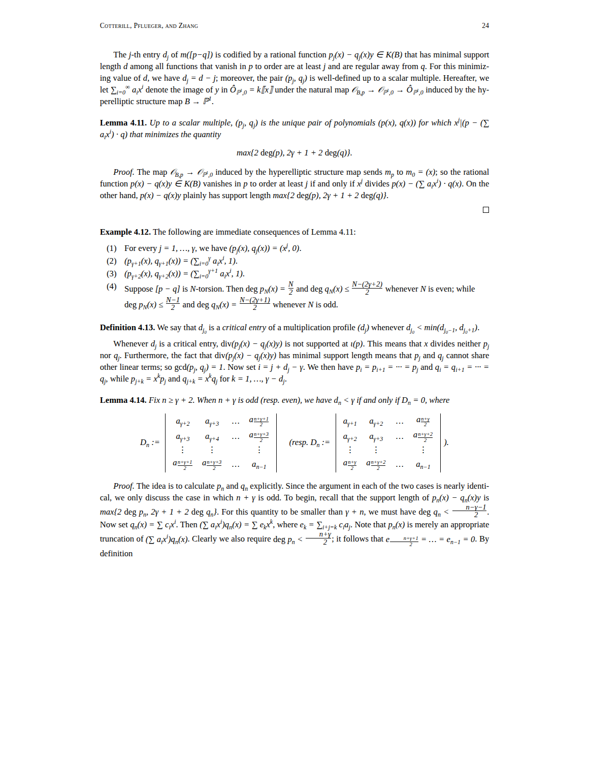Cotterill, Pflueger, and Zhang 24
The j-th entry dj of m([p−q]) is codified by a rational function pj(x) − qj(x)y ∈ K(B) that has minimal support length d among all functions that vanish in p to order are at least j and are regular away from q. For this minimizing value of d, we have dj = d − j; moreover, the pair (pj, qj) is well-defined up to a scalar multiple. Hereafter, we let ∑i=0∞ aixi denote the image of y in Ôℙ1,0 = k⟦x⟧ under the natural map 𝒪B,p → 𝒪ℙ1,0 → Ôℙ1,0 induced by the hyperelliptic structure map B → ℙ1.
Lemma 4.11. Up to a scalar multiple, (pj, qj) is the unique pair of polynomials (p(x), q(x)) for which xj|(p − (∑ aixi) · q) that minimizes the quantity
max{2 deg(p), 2γ + 1 + 2 deg(q)}.
Proof. The map 𝒪B,p → 𝒪ℙ1,0 induced by the hyperelliptic structure map sends mp to m0 = (x); so the rational function p(x) − q(x)y ∈ K(B) vanishes in p to order at least j if and only if xj divides p(x) − (∑ aixi) · q(x). On the other hand, p(x) − q(x)y plainly has support length max{2 deg(p), 2γ + 1 + 2 deg(q)}.
Example 4.12. The following are immediate consequences of Lemma 4.11:
For every j = 1, …, γ, we have (pj(x), qj(x)) = (xj, 0).
(pγ+1(x), qγ+1(x)) = (∑i=0γ aixi, 1).
(pγ+2(x), qγ+2(x)) = (∑i=0γ+1 aixi, 1).
Suppose [p − q] is N-torsion. Then deg pN(x) = N 2 and deg qN(x) ≤ N−(2γ+2) 2 whenever N is even; while deg pN(x) ≤ N−12 and deg qN(x) = N−(2γ+1) 2 whenever N is odd.
Definition 4.13. We say that dj0 is a critical entry of a multiplication profile (dj) whenever dj0 < min(dj0−1, dj0+1).
Whenever dj is a critical entry, div(pj(x) − qj(x)y) is not supported at ι(p). This means that x divides neither pj nor qj. Furthermore, the fact that div(pj(x) − qj(x)y) has minimal support length means that pj and qj cannot share other linear terms; so gcd(pj, qj) = 1. Now set i = j + dj − γ. We then have pi = pi+1 = ··· = pj and qi = qi+1 = ··· = qj, while pj+k = xkpj and qj+k = xkqj for k = 1, …, γ − dj.
Lemma 4.14. Fix n ≥ γ + 2. When n + γ is odd (resp. even), we have dn < γ if and only if Dn = 0, where
Dn :=
| a γ+2 | a γ+3 | … | a n+γ+1 2 |
| a γ+3 | a γ+4 | … | a n+γ+3 2 |
| ⋮ | ⋮ | | ⋮ |
| a n+γ+1 2 | a n+γ+3 2 | … | a n−1 |
(resp. Dn :=
| a γ+1 | a γ+2 | … | a n+γ 2 |
| a γ+2 | a γ+3 | … | a n+γ+2 2 |
| ⋮ | ⋮ | | ⋮ |
| a n+γ 2 | a n+γ+2 2 | … | a n−1 |
).
Proof. The idea is to calculate pn and qn explicitly. Since the argument in each of the two cases is nearly identical, we only discuss the case in which n + γ is odd. To begin, recall that the support length of pn(x) − qn(x)y is max{2 deg pn, 2γ + 1 + 2 deg qn}. For this quantity to be smaller than γ + n, we must have deg qn < n−γ−12. Now set qn(x) = ∑ cixi. Then (∑ aixi)qn(x) = ∑ ekxk, where ek = ∑i+j=k ciaj. Note that pn(x) is merely an appropriate truncation of (∑ aixi)qn(x). Clearly we also require deg pn < n+γ 2; it follows that en+γ+12 = … = en−1 = 0. By definition